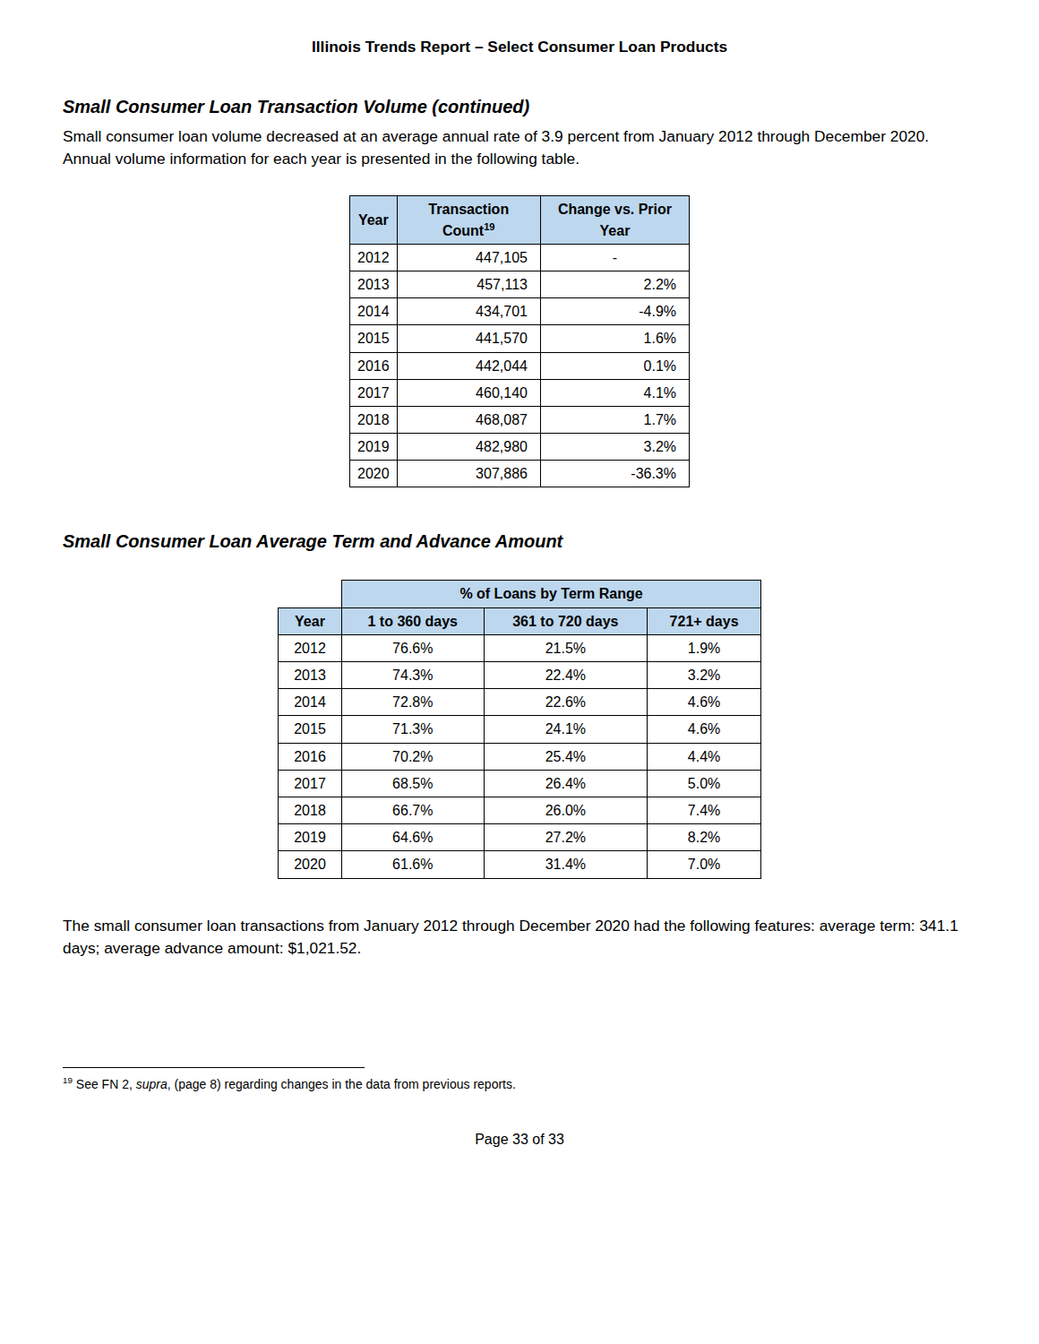Illinois Trends Report – Select Consumer Loan Products
Small Consumer Loan Transaction Volume (continued)
Small consumer loan volume decreased at an average annual rate of 3.9 percent from January 2012 through December 2020. Annual volume information for each year is presented in the following table.
| Year | Transaction Count 19 | Change vs. Prior Year |
| --- | --- | --- |
| 2012 | 447,105 | - |
| 2013 | 457,113 | 2.2% |
| 2014 | 434,701 | -4.9% |
| 2015 | 441,570 | 1.6% |
| 2016 | 442,044 | 0.1% |
| 2017 | 460,140 | 4.1% |
| 2018 | 468,087 | 1.7% |
| 2019 | 482,980 | 3.2% |
| 2020 | 307,886 | -36.3% |
Small Consumer Loan Average Term and Advance Amount
| | % of Loans by Term Range |
| --- | --- |
| Year | 1 to 360 days | 361 to 720 days | 721+ days |
| 2012 | 76.6% | 21.5% | 1.9% |
| 2013 | 74.3% | 22.4% | 3.2% |
| 2014 | 72.8% | 22.6% | 4.6% |
| 2015 | 71.3% | 24.1% | 4.6% |
| 2016 | 70.2% | 25.4% | 4.4% |
| 2017 | 68.5% | 26.4% | 5.0% |
| 2018 | 66.7% | 26.0% | 7.4% |
| 2019 | 64.6% | 27.2% | 8.2% |
| 2020 | 61.6% | 31.4% | 7.0% |
The small consumer loan transactions from January 2012 through December 2020 had the following features: average term: 341.1 days; average advance amount: $1,021.52.
19 See FN 2, supra, (page 8) regarding changes in the data from previous reports.
Page 33 of 33